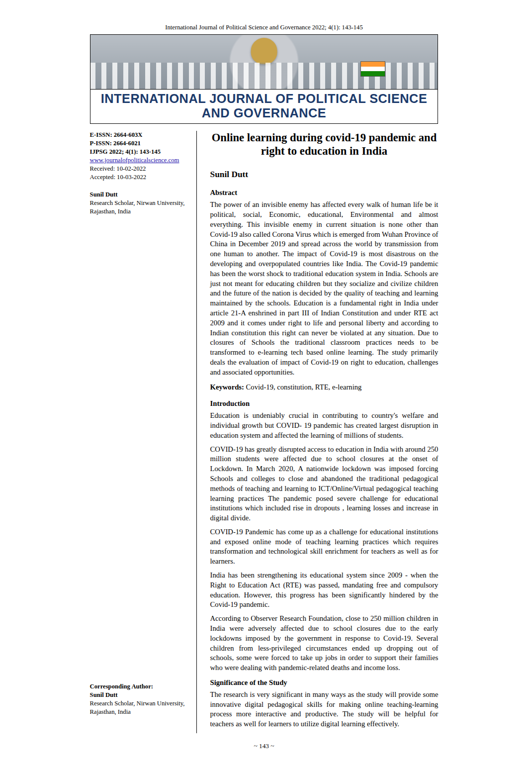International Journal of Political Science and Governance 2022; 4(1): 143-145
INTERNATIONAL JOURNAL OF POLITICAL SCIENCE AND GOVERNANCE
E-ISSN: 2664-603X
P-ISSN: 2664-6021
IJPSG 2022; 4(1): 143-145
www.journalofpoliticalscience.com
Received: 10-02-2022
Accepted: 10-03-2022
Sunil Dutt
Research Scholar, Nirwan University, Rajasthan, India
Corresponding Author:
Sunil Dutt
Research Scholar, Nirwan University, Rajasthan, India
Online learning during covid-19 pandemic and right to education in India
Sunil Dutt
Abstract
The power of an invisible enemy has affected every walk of human life be it political, social, Economic, educational, Environmental and almost everything. This invisible enemy in current situation is none other than Covid-19 also called Corona Virus which is emerged from Wuhan Province of China in December 2019 and spread across the world by transmission from one human to another. The impact of Covid-19 is most disastrous on the developing and overpopulated countries like India. The Covid-19 pandemic has been the worst shock to traditional education system in India. Schools are just not meant for educating children but they socialize and civilize children and the future of the nation is decided by the quality of teaching and learning maintained by the schools. Education is a fundamental right in India under article 21-A enshrined in part III of Indian Constitution and under RTE act 2009 and it comes under right to life and personal liberty and according to Indian constitution this right can never be violated at any situation. Due to closures of Schools the traditional classroom practices needs to be transformed to e-learning tech based online learning. The study primarily deals the evaluation of impact of Covid-19 on right to education, challenges and associated opportunities.
Keywords: Covid-19, constitution, RTE, e-learning
Introduction
Education is undeniably crucial in contributing to country's welfare and individual growth but COVID- 19 pandemic has created largest disruption in education system and affected the learning of millions of students.
COVID-19 has greatly disrupted access to education in India with around 250 million students were affected due to school closures at the onset of Lockdown. In March 2020, A nationwide lockdown was imposed forcing Schools and colleges to close and abandoned the traditional pedagogical methods of teaching and learning to ICT/Online/Virtual pedagogical teaching learning practices The pandemic posed severe challenge for educational institutions which included rise in dropouts , learning losses and increase in digital divide.
COVID-19 Pandemic has come up as a challenge for educational institutions and exposed online mode of teaching learning practices which requires transformation and technological skill enrichment for teachers as well as for learners.
India has been strengthening its educational system since 2009 - when the Right to Education Act (RTE) was passed, mandating free and compulsory education. However, this progress has been significantly hindered by the Covid-19 pandemic.
According to Observer Research Foundation, close to 250 million children in India were adversely affected due to school closures due to the early lockdowns imposed by the government in response to Covid-19. Several children from less-privileged circumstances ended up dropping out of schools, some were forced to take up jobs in order to support their families who were dealing with pandemic-related deaths and income loss.
Significance of the Study
The research is very significant in many ways as the study will provide some innovative digital pedagogical skills for making online teaching-learning process more interactive and productive. The study will be helpful for teachers as well for learners to utilize digital learning effectively.
~ 143 ~